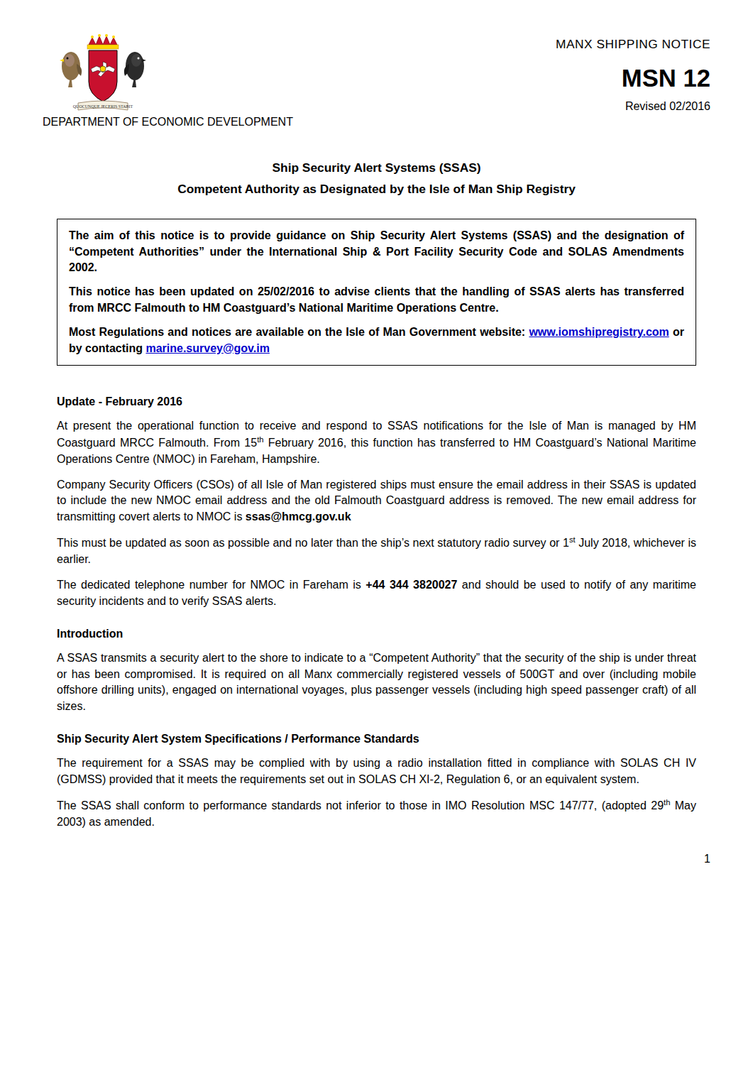QUOCUNQUE JECERIS STABIT
MANX SHIPPING NOTICE
MSN 12
Revised 02/2016
DEPARTMENT OF ECONOMIC DEVELOPMENT
Ship Security Alert Systems (SSAS)
Competent Authority as Designated by the Isle of Man Ship Registry
The aim of this notice is to provide guidance on Ship Security Alert Systems (SSAS) and the designation of “Competent Authorities” under the International Ship & Port Facility Security Code and SOLAS Amendments 2002.
This notice has been updated on 25/02/2016 to advise clients that the handling of SSAS alerts has transferred from MRCC Falmouth to HM Coastguard’s National Maritime Operations Centre.
Most Regulations and notices are available on the Isle of Man Government website: www.iomshipregistry.com or by contacting marine.survey@gov.im
Update - February 2016
At present the operational function to receive and respond to SSAS notifications for the Isle of Man is managed by HM Coastguard MRCC Falmouth. From 15th February 2016, this function has transferred to HM Coastguard’s National Maritime Operations Centre (NMOC) in Fareham, Hampshire.
Company Security Officers (CSOs) of all Isle of Man registered ships must ensure the email address in their SSAS is updated to include the new NMOC email address and the old Falmouth Coastguard address is removed. The new email address for transmitting covert alerts to NMOC is ssas@hmcg.gov.uk
This must be updated as soon as possible and no later than the ship’s next statutory radio survey or 1st July 2018, whichever is earlier.
The dedicated telephone number for NMOC in Fareham is +44 344 3820027 and should be used to notify of any maritime security incidents and to verify SSAS alerts.
Introduction
A SSAS transmits a security alert to the shore to indicate to a “Competent Authority” that the security of the ship is under threat or has been compromised. It is required on all Manx commercially registered vessels of 500GT and over (including mobile offshore drilling units), engaged on international voyages, plus passenger vessels (including high speed passenger craft) of all sizes.
Ship Security Alert System Specifications / Performance Standards
The requirement for a SSAS may be complied with by using a radio installation fitted in compliance with SOLAS CH IV (GDMSS) provided that it meets the requirements set out in SOLAS CH XI-2, Regulation 6, or an equivalent system.
The SSAS shall conform to performance standards not inferior to those in IMO Resolution MSC 147/77, (adopted 29th May 2003) as amended.
1